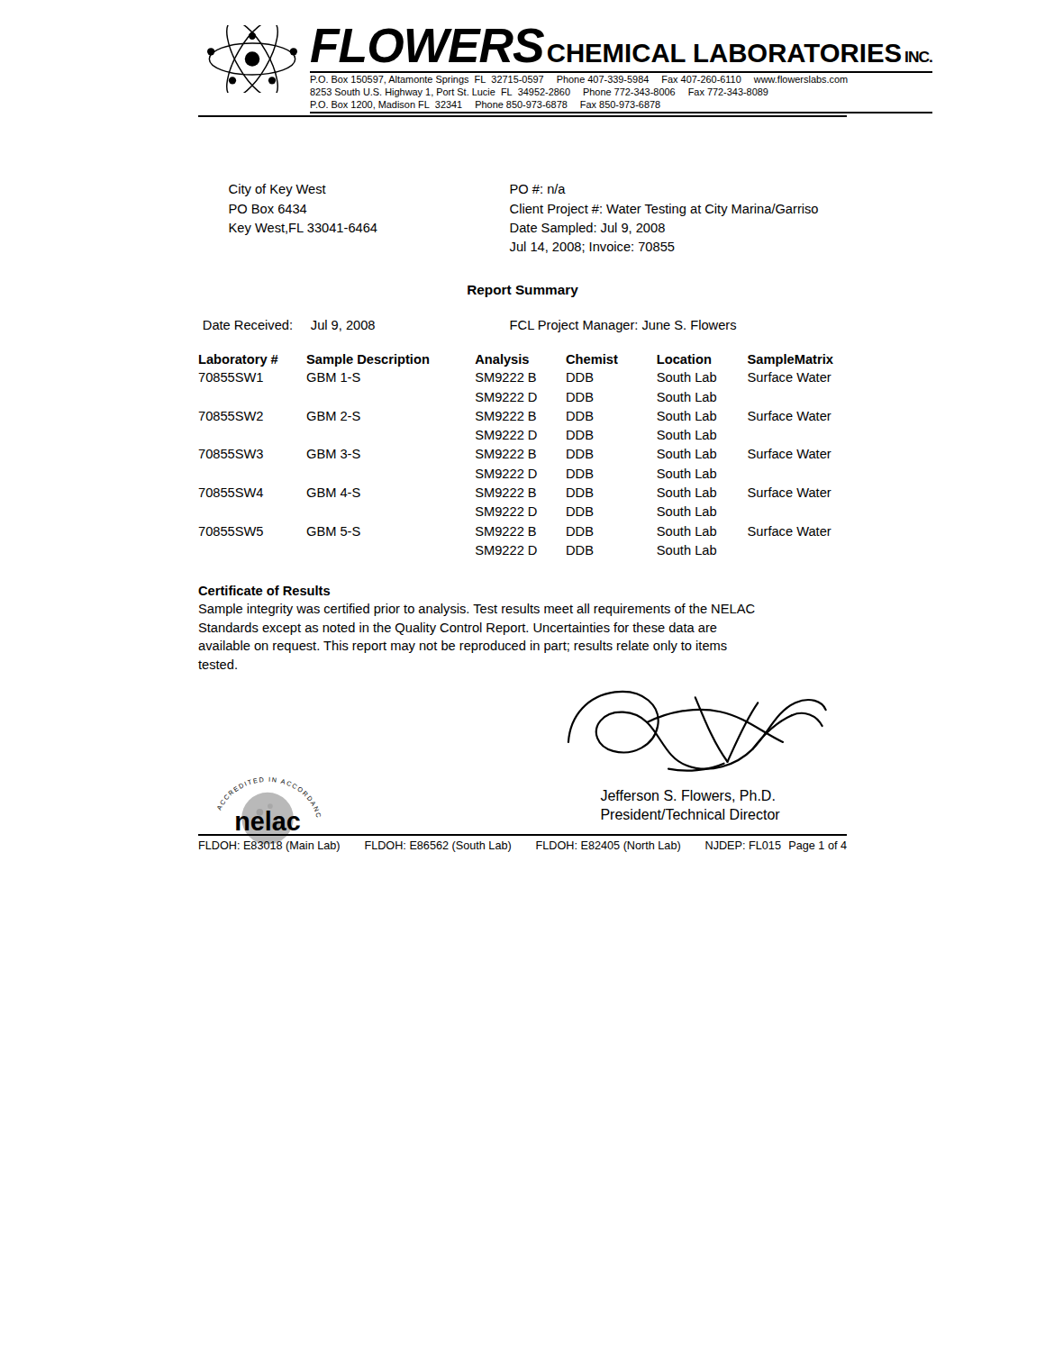FLOWERS CHEMICAL LABORATORIES INC.
P.O. Box 150597, Altamonte Springs FL 32715-0597 Phone 407-339-5984 Fax 407-260-6110 www.flowerslabs.com
8253 South U.S. Highway 1, Port St. Lucie FL 34952-2860 Phone 772-343-8006 Fax 772-343-8089
P.O. Box 1200, Madison FL 32341 Phone 850-973-6878 Fax 850-973-6878
City of Key West
PO Box 6434
Key West,FL 33041-6464
PO #: n/a
Client Project #: Water Testing at City Marina/Garriso
Date Sampled: Jul 9, 2008
Jul 14, 2008; Invoice: 70855
Report Summary
Date Received: Jul 9, 2008
FCL Project Manager: June S. Flowers
| Laboratory # | Sample Description | Analysis | Chemist | Location | SampleMatrix |
| --- | --- | --- | --- | --- | --- |
| 70855SW1 | GBM 1-S | SM9222 B | DDB | South Lab | Surface Water |
| | | SM9222 D | DDB | South Lab | |
| 70855SW2 | GBM 2-S | SM9222 B | DDB | South Lab | Surface Water |
| | | SM9222 D | DDB | South Lab | |
| 70855SW3 | GBM 3-S | SM9222 B | DDB | South Lab | Surface Water |
| | | SM9222 D | DDB | South Lab | |
| 70855SW4 | GBM 4-S | SM9222 B | DDB | South Lab | Surface Water |
| | | SM9222 D | DDB | South Lab | |
| 70855SW5 | GBM 5-S | SM9222 B | DDB | South Lab | Surface Water |
| | | SM9222 D | DDB | South Lab | |
Certificate of Results
Sample integrity was certified prior to analysis. Test results meet all requirements of the NELAC Standards except as noted in the Quality Control Report. Uncertainties for these data are available on request. This report may not be reproduced in part; results relate only to items tested.
nelac ACCREDITED IN ACCORDANCE WITH
Jefferson S. Flowers, Ph.D.
President/Technical Director
FLDOH: E83018 (Main Lab) FLDOH: E86562 (South Lab) FLDOH: E82405 (North Lab) NJDEP: FL015
Page 1 of 4